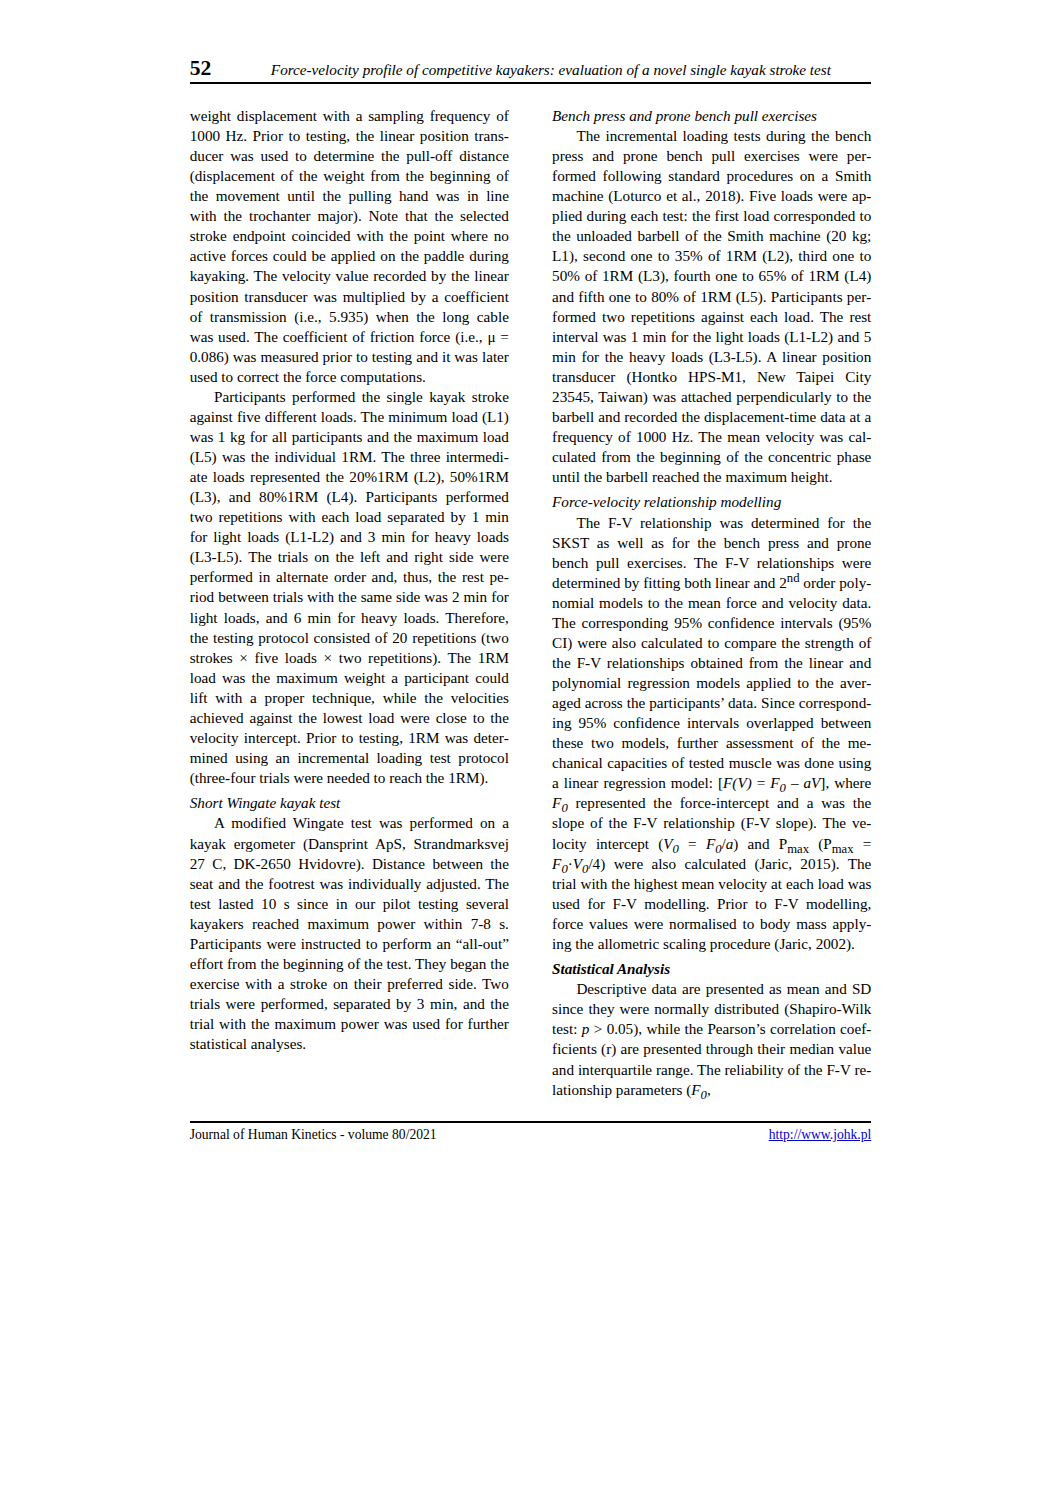52
Force-velocity profile of competitive kayakers: evaluation of a novel single kayak stroke test
weight displacement with a sampling frequency of 1000 Hz. Prior to testing, the linear position transducer was used to determine the pull-off distance (displacement of the weight from the beginning of the movement until the pulling hand was in line with the trochanter major). Note that the selected stroke endpoint coincided with the point where no active forces could be applied on the paddle during kayaking. The velocity value recorded by the linear position transducer was multiplied by a coefficient of transmission (i.e., 5.935) when the long cable was used. The coefficient of friction force (i.e., μ = 0.086) was measured prior to testing and it was later used to correct the force computations.
Participants performed the single kayak stroke against five different loads. The minimum load (L1) was 1 kg for all participants and the maximum load (L5) was the individual 1RM. The three intermediate loads represented the 20%1RM (L2), 50%1RM (L3), and 80%1RM (L4). Participants performed two repetitions with each load separated by 1 min for light loads (L1-L2) and 3 min for heavy loads (L3-L5). The trials on the left and right side were performed in alternate order and, thus, the rest period between trials with the same side was 2 min for light loads, and 6 min for heavy loads. Therefore, the testing protocol consisted of 20 repetitions (two strokes × five loads × two repetitions). The 1RM load was the maximum weight a participant could lift with a proper technique, while the velocities achieved against the lowest load were close to the velocity intercept. Prior to testing, 1RM was determined using an incremental loading test protocol (three-four trials were needed to reach the 1RM).
Short Wingate kayak test
A modified Wingate test was performed on a kayak ergometer (Dansprint ApS, Strandmarksvej 27 C, DK-2650 Hvidovre). Distance between the seat and the footrest was individually adjusted. The test lasted 10 s since in our pilot testing several kayakers reached maximum power within 7-8 s. Participants were instructed to perform an “all-out” effort from the beginning of the test. They began the exercise with a stroke on their preferred side. Two trials were performed, separated by 3 min, and the trial with the maximum power was used for further statistical analyses.
Bench press and prone bench pull exercises
The incremental loading tests during the bench press and prone bench pull exercises were performed following standard procedures on a Smith machine (Loturco et al., 2018). Five loads were applied during each test: the first load corresponded to the unloaded barbell of the Smith machine (20 kg; L1), second one to 35% of 1RM (L2), third one to 50% of 1RM (L3), fourth one to 65% of 1RM (L4) and fifth one to 80% of 1RM (L5). Participants performed two repetitions against each load. The rest interval was 1 min for the light loads (L1-L2) and 5 min for the heavy loads (L3-L5). A linear position transducer (Hontko HPS-M1, New Taipei City 23545, Taiwan) was attached perpendicularly to the barbell and recorded the displacement-time data at a frequency of 1000 Hz. The mean velocity was calculated from the beginning of the concentric phase until the barbell reached the maximum height.
Force-velocity relationship modelling
The F-V relationship was determined for the SKST as well as for the bench press and prone bench pull exercises. The F-V relationships were determined by fitting both linear and 2nd order polynomial models to the mean force and velocity data. The corresponding 95% confidence intervals (95% CI) were also calculated to compare the strength of the F-V relationships obtained from the linear and polynomial regression models applied to the averaged across the participants’ data. Since corresponding 95% confidence intervals overlapped between these two models, further assessment of the mechanical capacities of tested muscle was done using a linear regression model: [F(V) = F0 – aV], where F0 represented the force-intercept and a was the slope of the F-V relationship (F-V slope). The velocity intercept (V0 = F0/a) and Pmax (Pmax = F0·V0/4) were also calculated (Jaric, 2015). The trial with the highest mean velocity at each load was used for F-V modelling. Prior to F-V modelling, force values were normalised to body mass applying the allometric scaling procedure (Jaric, 2002).
Statistical Analysis
Descriptive data are presented as mean and SD since they were normally distributed (Shapiro-Wilk test: p > 0.05), while the Pearson’s correlation coefficients (r) are presented through their median value and interquartile range. The reliability of the F-V relationship parameters (F0,
Journal of Human Kinetics - volume 80/2021
http://www.johk.pl